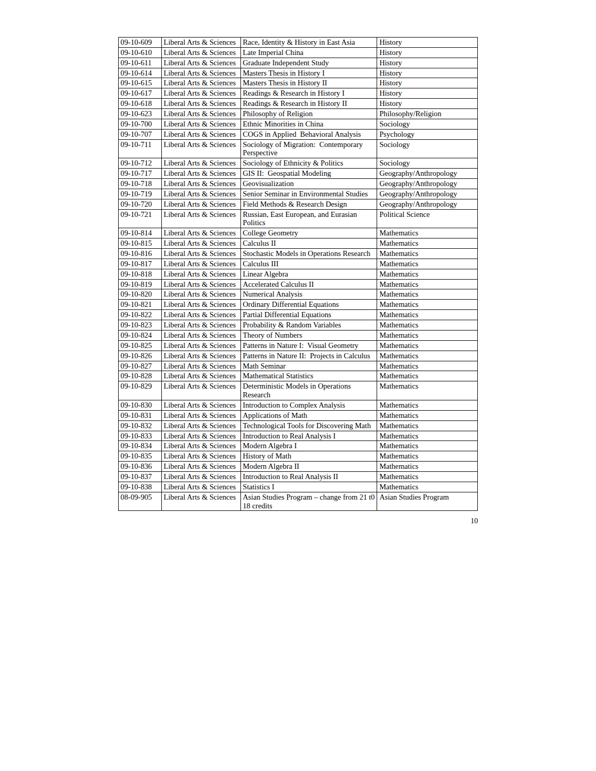| 09-10-609 | Liberal Arts & Sciences | Race, Identity & History in East Asia | History |
| 09-10-610 | Liberal Arts & Sciences | Late Imperial China | History |
| 09-10-611 | Liberal Arts & Sciences | Graduate Independent Study | History |
| 09-10-614 | Liberal Arts & Sciences | Masters Thesis in History I | History |
| 09-10-615 | Liberal Arts & Sciences | Masters Thesis in History II | History |
| 09-10-617 | Liberal Arts & Sciences | Readings & Research in History I | History |
| 09-10-618 | Liberal Arts & Sciences | Readings & Research in History II | History |
| 09-10-623 | Liberal Arts & Sciences | Philosophy of Religion | Philosophy/Religion |
| 09-10-700 | Liberal Arts & Sciences | Ethnic Minorities in China | Sociology |
| 09-10-707 | Liberal Arts & Sciences | COGS in Applied Behavioral Analysis | Psychology |
| 09-10-711 | Liberal Arts & Sciences | Sociology of Migration: Contemporary Perspective | Sociology |
| 09-10-712 | Liberal Arts & Sciences | Sociology of Ethnicity & Politics | Sociology |
| 09-10-717 | Liberal Arts & Sciences | GIS II: Geospatial Modeling | Geography/Anthropology |
| 09-10-718 | Liberal Arts & Sciences | Geovisualization | Geography/Anthropology |
| 09-10-719 | Liberal Arts & Sciences | Senior Seminar in Environmental Studies | Geography/Anthropology |
| 09-10-720 | Liberal Arts & Sciences | Field Methods & Research Design | Geography/Anthropology |
| 09-10-721 | Liberal Arts & Sciences | Russian, East European, and Eurasian Politics | Political Science |
| 09-10-814 | Liberal Arts & Sciences | College Geometry | Mathematics |
| 09-10-815 | Liberal Arts & Sciences | Calculus II | Mathematics |
| 09-10-816 | Liberal Arts & Sciences | Stochastic Models in Operations Research | Mathematics |
| 09-10-817 | Liberal Arts & Sciences | Calculus III | Mathematics |
| 09-10-818 | Liberal Arts & Sciences | Linear Algebra | Mathematics |
| 09-10-819 | Liberal Arts & Sciences | Accelerated Calculus II | Mathematics |
| 09-10-820 | Liberal Arts & Sciences | Numerical Analysis | Mathematics |
| 09-10-821 | Liberal Arts & Sciences | Ordinary Differential Equations | Mathematics |
| 09-10-822 | Liberal Arts & Sciences | Partial Differential Equations | Mathematics |
| 09-10-823 | Liberal Arts & Sciences | Probability & Random Variables | Mathematics |
| 09-10-824 | Liberal Arts & Sciences | Theory of Numbers | Mathematics |
| 09-10-825 | Liberal Arts & Sciences | Patterns in Nature I: Visual Geometry | Mathematics |
| 09-10-826 | Liberal Arts & Sciences | Patterns in Nature II: Projects in Calculus | Mathematics |
| 09-10-827 | Liberal Arts & Sciences | Math Seminar | Mathematics |
| 09-10-828 | Liberal Arts & Sciences | Mathematical Statistics | Mathematics |
| 09-10-829 | Liberal Arts & Sciences | Deterministic Models in Operations Research | Mathematics |
| 09-10-830 | Liberal Arts & Sciences | Introduction to Complex Analysis | Mathematics |
| 09-10-831 | Liberal Arts & Sciences | Applications of Math | Mathematics |
| 09-10-832 | Liberal Arts & Sciences | Technological Tools for Discovering Math | Mathematics |
| 09-10-833 | Liberal Arts & Sciences | Introduction to Real Analysis I | Mathematics |
| 09-10-834 | Liberal Arts & Sciences | Modern Algebra I | Mathematics |
| 09-10-835 | Liberal Arts & Sciences | History of Math | Mathematics |
| 09-10-836 | Liberal Arts & Sciences | Modern Algebra II | Mathematics |
| 09-10-837 | Liberal Arts & Sciences | Introduction to Real Analysis II | Mathematics |
| 09-10-838 | Liberal Arts & Sciences | Statistics I | Mathematics |
| 08-09-905 | Liberal Arts & Sciences | Asian Studies Program – change from 21 t0 18 credits | Asian Studies Program |
10